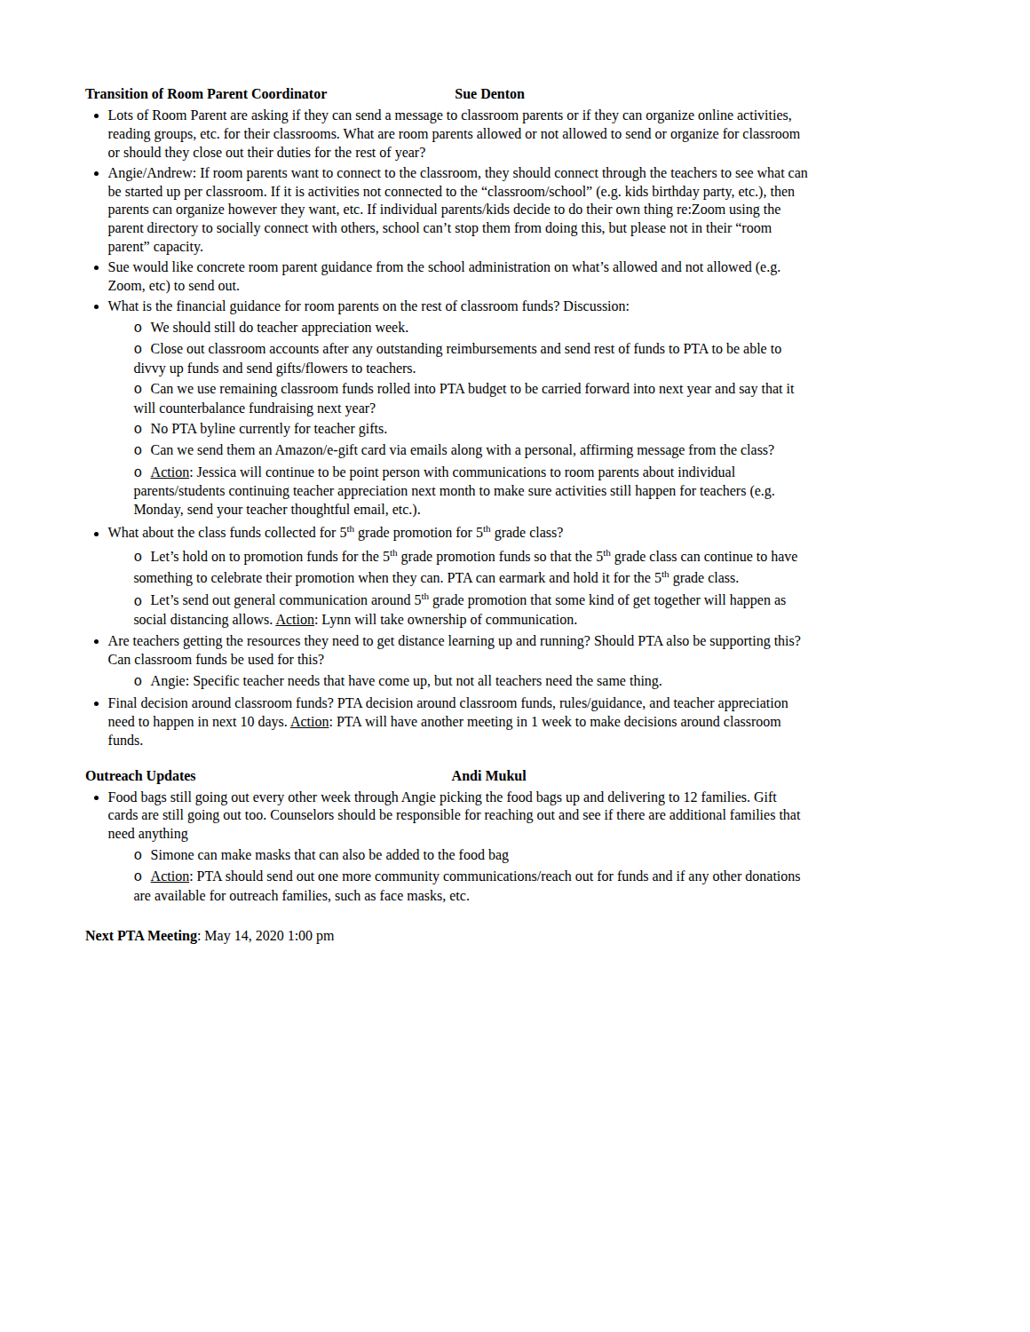Transition of Room Parent Coordinator Sue Denton
Lots of Room Parent are asking if they can send a message to classroom parents or if they can organize online activities, reading groups, etc. for their classrooms. What are room parents allowed or not allowed to send or organize for classroom or should they close out their duties for the rest of year?
Angie/Andrew: If room parents want to connect to the classroom, they should connect through the teachers to see what can be started up per classroom. If it is activities not connected to the “classroom/school” (e.g. kids birthday party, etc.), then parents can organize however they want, etc. If individual parents/kids decide to do their own thing re:Zoom using the parent directory to socially connect with others, school can’t stop them from doing this, but please not in their “room parent” capacity.
Sue would like concrete room parent guidance from the school administration on what’s allowed and not allowed (e.g. Zoom, etc) to send out.
What is the financial guidance for room parents on the rest of classroom funds? Discussion:
We should still do teacher appreciation week.
Close out classroom accounts after any outstanding reimbursements and send rest of funds to PTA to be able to divvy up funds and send gifts/flowers to teachers.
Can we use remaining classroom funds rolled into PTA budget to be carried forward into next year and say that it will counterbalance fundraising next year?
No PTA byline currently for teacher gifts.
Can we send them an Amazon/e-gift card via emails along with a personal, affirming message from the class?
Action: Jessica will continue to be point person with communications to room parents about individual parents/students continuing teacher appreciation next month to make sure activities still happen for teachers (e.g. Monday, send your teacher thoughtful email, etc.).
What about the class funds collected for 5th grade promotion for 5th grade class?
Let’s hold on to promotion funds for the 5th grade promotion funds so that the 5th grade class can continue to have something to celebrate their promotion when they can. PTA can earmark and hold it for the 5th grade class.
Let’s send out general communication around 5th grade promotion that some kind of get together will happen as social distancing allows. Action: Lynn will take ownership of communication.
Are teachers getting the resources they need to get distance learning up and running? Should PTA also be supporting this? Can classroom funds be used for this?
Angie: Specific teacher needs that have come up, but not all teachers need the same thing.
Final decision around classroom funds? PTA decision around classroom funds, rules/guidance, and teacher appreciation need to happen in next 10 days. Action: PTA will have another meeting in 1 week to make decisions around classroom funds.
Outreach Updates Andi Mukul
Food bags still going out every other week through Angie picking the food bags up and delivering to 12 families. Gift cards are still going out too. Counselors should be responsible for reaching out and see if there are additional families that need anything
Simone can make masks that can also be added to the food bag
Action: PTA should send out one more community communications/reach out for funds and if any other donations are available for outreach families, such as face masks, etc.
Next PTA Meeting: May 14, 2020 1:00 pm